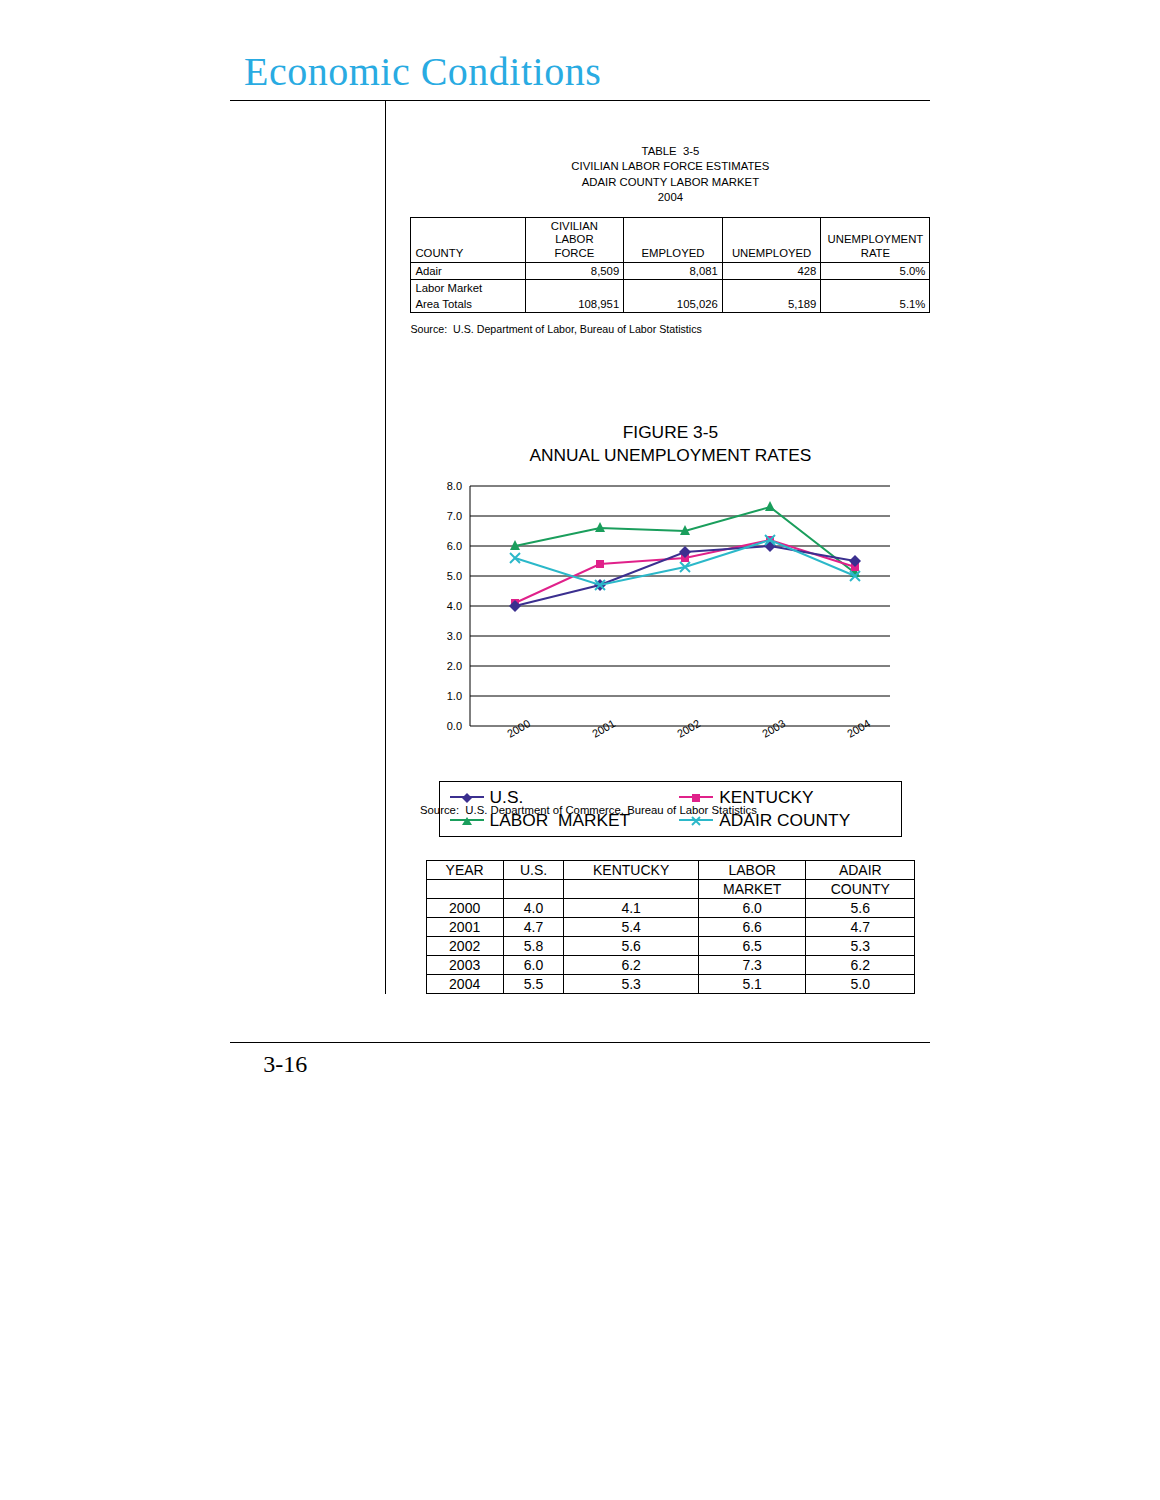Economic Conditions
TABLE 3-5
CIVILIAN LABOR FORCE ESTIMATES
ADAIR COUNTY LABOR MARKET
2004
| COUNTY | CIVILIAN LABOR FORCE | EMPLOYED | UNEMPLOYED | UNEMPLOYMENT RATE |
| --- | --- | --- | --- | --- |
| Adair | 8,509 | 8,081 | 428 | 5.0% |
| Labor Market | | | | |
| Area Totals | 108,951 | 105,026 | 5,189 | 5.1% |
Source: U.S. Department of Labor, Bureau of Labor Statistics
FIGURE 3-5
ANNUAL UNEMPLOYMENT RATES
8.0 7.0 6.0 5.0 4.0 3.0 2.0 1.0 0.0 2000 2001 2002 2003 2004
U.S.
KENTUCKY
LABOR MARKET
ADAIR COUNTY
Source: U.S. Department of Commerce, Bureau of Labor Statistics
| YEAR | U.S. | KENTUCKY | LABOR | ADAIR |
| --- | --- | --- | --- | --- |
| | | | MARKET | COUNTY |
| 2000 | 4.0 | 4.1 | 6.0 | 5.6 |
| 2001 | 4.7 | 5.4 | 6.6 | 4.7 |
| 2002 | 5.8 | 5.6 | 6.5 | 5.3 |
| 2003 | 6.0 | 6.2 | 7.3 | 6.2 |
| 2004 | 5.5 | 5.3 | 5.1 | 5.0 |
3-16